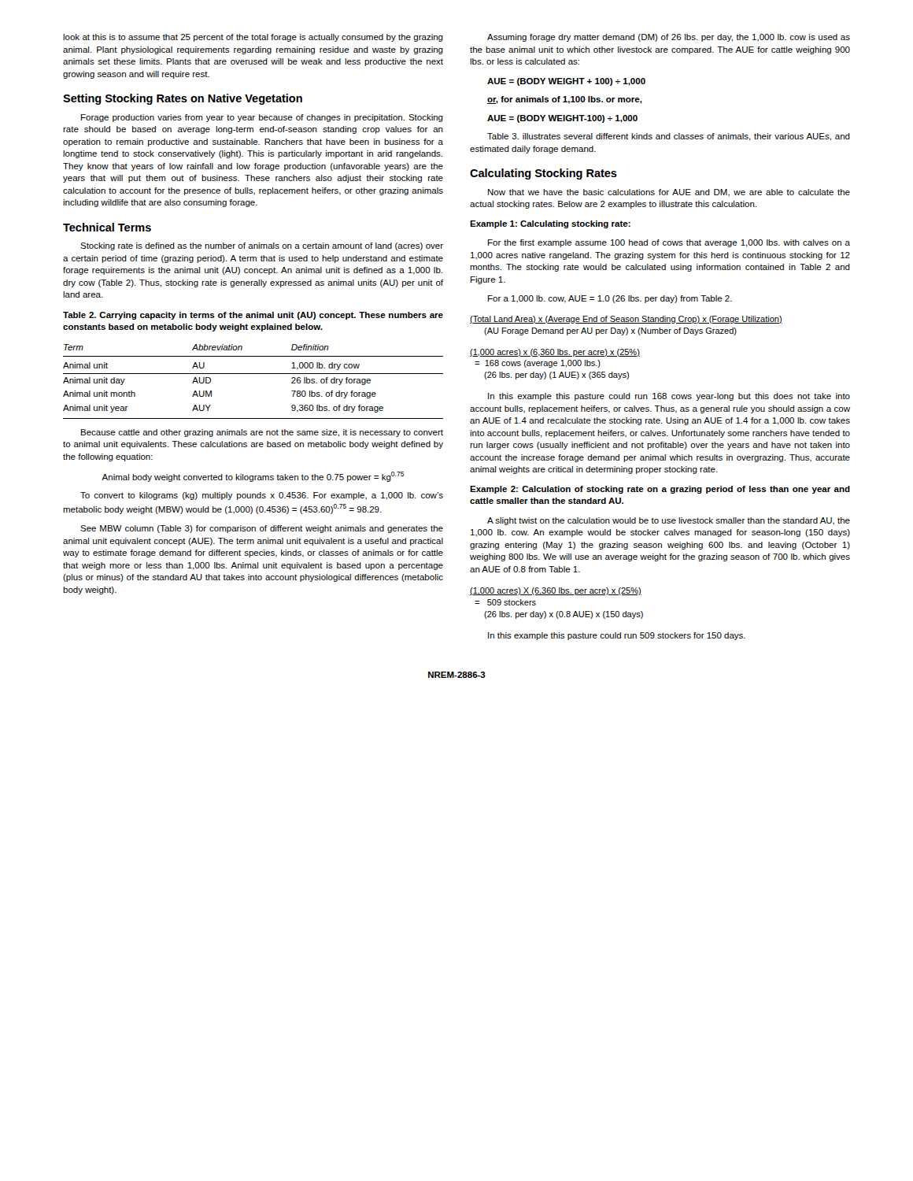look at this is to assume that 25 percent of the total forage is actually consumed by the grazing animal. Plant physiological requirements regarding remaining residue and waste by grazing animals set these limits. Plants that are overused will be weak and less productive the next growing season and will require rest.
Setting Stocking Rates on Native Vegetation
Forage production varies from year to year because of changes in precipitation. Stocking rate should be based on average long-term end-of-season standing crop values for an operation to remain productive and sustainable. Ranchers that have been in business for a longtime tend to stock conservatively (light). This is particularly important in arid rangelands. They know that years of low rainfall and low forage production (unfavorable years) are the years that will put them out of business. These ranchers also adjust their stocking rate calculation to account for the presence of bulls, replacement heifers, or other grazing animals including wildlife that are also consuming forage.
Technical Terms
Stocking rate is defined as the number of animals on a certain amount of land (acres) over a certain period of time (grazing period). A term that is used to help understand and estimate forage requirements is the animal unit (AU) concept. An animal unit is defined as a 1,000 lb. dry cow (Table 2). Thus, stocking rate is generally expressed as animal units (AU) per unit of land area.
Table 2. Carrying capacity in terms of the animal unit (AU) concept. These numbers are constants based on metabolic body weight explained below.
| Term | Abbreviation | Definition |
| --- | --- | --- |
| Animal unit | AU | 1,000 lb. dry cow |
| Animal unit day | AUD | 26 lbs. of dry forage |
| Animal unit month | AUM | 780 lbs. of dry forage |
| Animal unit year | AUY | 9,360 lbs. of dry forage |
Because cattle and other grazing animals are not the same size, it is necessary to convert to animal unit equivalents. These calculations are based on metabolic body weight defined by the following equation:
Animal body weight converted to kilograms taken to the 0.75 power = kg0.75
To convert to kilograms (kg) multiply pounds x 0.4536. For example, a 1,000 lb. cow’s metabolic body weight (MBW) would be (1,000) (0.4536) = (453.60)0.75 = 98.29.
See MBW column (Table 3) for comparison of different weight animals and generates the animal unit equivalent concept (AUE). The term animal unit equivalent is a useful and practical way to estimate forage demand for different species, kinds, or classes of animals or for cattle that weigh more or less than 1,000 lbs. Animal unit equivalent is based upon a percentage (plus or minus) of the standard AU that takes into account physiological differences (metabolic body weight).
Assuming forage dry matter demand (DM) of 26 lbs. per day, the 1,000 lb. cow is used as the base animal unit to which other livestock are compared. The AUE for cattle weighing 900 lbs. or less is calculated as:
AUE = (BODY WEIGHT + 100) ÷ 1,000
or, for animals of 1,100 lbs. or more,
AUE = (BODY WEIGHT-100) ÷ 1,000
Table 3. illustrates several different kinds and classes of animals, their various AUEs, and estimated daily forage demand.
Calculating Stocking Rates
Now that we have the basic calculations for AUE and DM, we are able to calculate the actual stocking rates. Below are 2 examples to illustrate this calculation.
Example 1: Calculating stocking rate:
For the first example assume 100 head of cows that average 1,000 lbs. with calves on a 1,000 acres native rangeland. The grazing system for this herd is continuous stocking for 12 months. The stocking rate would be calculated using information contained in Table 2 and Figure 1.
For a 1,000 lb. cow, AUE = 1.0 (26 lbs. per day) from Table 2.
(Total Land Area) x (Average End of Season Standing Crop) x (Forage Utilization) (AU Forage Demand per AU per Day) x (Number of Days Grazed)
(1,000 acres) x (6,360 lbs. per acre) x (25%) = 168 cows (average 1,000 lbs.)
(26 lbs. per day) (1 AUE) x (365 days)
In this example this pasture could run 168 cows year-long but this does not take into account bulls, replacement heifers, or calves. Thus, as a general rule you should assign a cow an AUE of 1.4 and recalculate the stocking rate. Using an AUE of 1.4 for a 1,000 lb. cow takes into account bulls, replacement heifers, or calves. Unfortunately some ranchers have tended to run larger cows (usually inefficient and not profitable) over the years and have not taken into account the increase forage demand per animal which results in overgrazing. Thus, accurate animal weights are critical in determining proper stocking rate.
Example 2: Calculation of stocking rate on a grazing period of less than one year and cattle smaller than the standard AU.
A slight twist on the calculation would be to use livestock smaller than the standard AU, the 1,000 lb. cow. An example would be stocker calves managed for season-long (150 days) grazing entering (May 1) the grazing season weighing 600 lbs. and leaving (October 1) weighing 800 lbs. We will use an average weight for the grazing season of 700 lb. which gives an AUE of 0.8 from Table 1.
(1,000 acres) X (6,360 lbs. per acre) x (25%) = 509 stockers
(26 lbs. per day) x (0.8 AUE) x (150 days)
In this example this pasture could run 509 stockers for 150 days.
NREM-2886-3